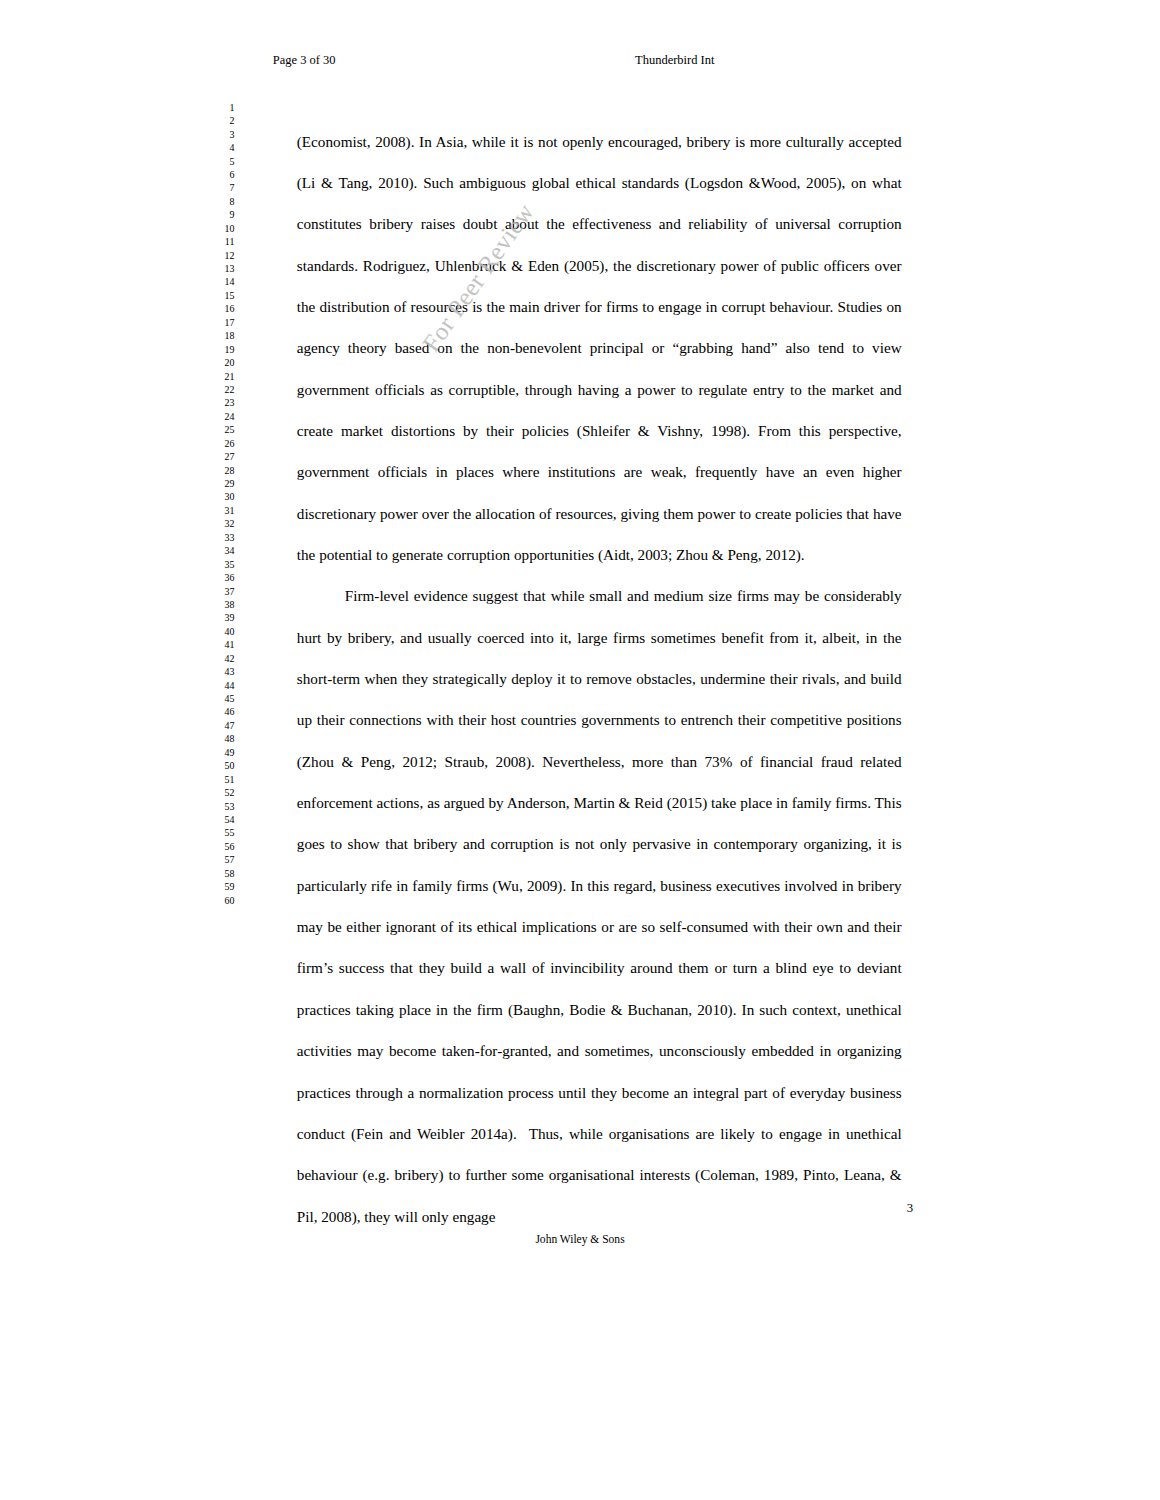Page 3 of 30
Thunderbird Int
12345678910 11121314151617181920 21222324252627282930 31323334353637383940 41424344454647484950 51525354555657585960
For Peer Review
(Economist, 2008). In Asia, while it is not openly encouraged, bribery is more culturally accepted (Li & Tang, 2010). Such ambiguous global ethical standards (Logsdon &Wood, 2005), on what constitutes bribery raises doubt about the effectiveness and reliability of universal corruption standards. Rodriguez, Uhlenbruck & Eden (2005), the discretionary power of public officers over the distribution of resources is the main driver for firms to engage in corrupt behaviour. Studies on agency theory based on the non-benevolent principal or “grabbing hand” also tend to view government officials as corruptible, through having a power to regulate entry to the market and create market distortions by their policies (Shleifer & Vishny, 1998). From this perspective, government officials in places where institutions are weak, frequently have an even higher discretionary power over the allocation of resources, giving them power to create policies that have the potential to generate corruption opportunities (Aidt, 2003; Zhou & Peng, 2012).
Firm-level evidence suggest that while small and medium size firms may be considerably hurt by bribery, and usually coerced into it, large firms sometimes benefit from it, albeit, in the short-term when they strategically deploy it to remove obstacles, undermine their rivals, and build up their connections with their host countries governments to entrench their competitive positions (Zhou & Peng, 2012; Straub, 2008). Nevertheless, more than 73% of financial fraud related enforcement actions, as argued by Anderson, Martin & Reid (2015) take place in family firms. This goes to show that bribery and corruption is not only pervasive in contemporary organizing, it is particularly rife in family firms (Wu, 2009). In this regard, business executives involved in bribery may be either ignorant of its ethical implications or are so self-consumed with their own and their firm’s success that they build a wall of invincibility around them or turn a blind eye to deviant practices taking place in the firm (Baughn, Bodie & Buchanan, 2010). In such context, unethical activities may become taken-for-granted, and sometimes, unconsciously embedded in organizing practices through a normalization process until they become an integral part of everyday business conduct (Fein and Weibler 2014a). Thus, while organisations are likely to engage in unethical behaviour (e.g. bribery) to further some organisational interests (Coleman, 1989, Pinto, Leana, & Pil, 2008), they will only engage
3
John Wiley & Sons